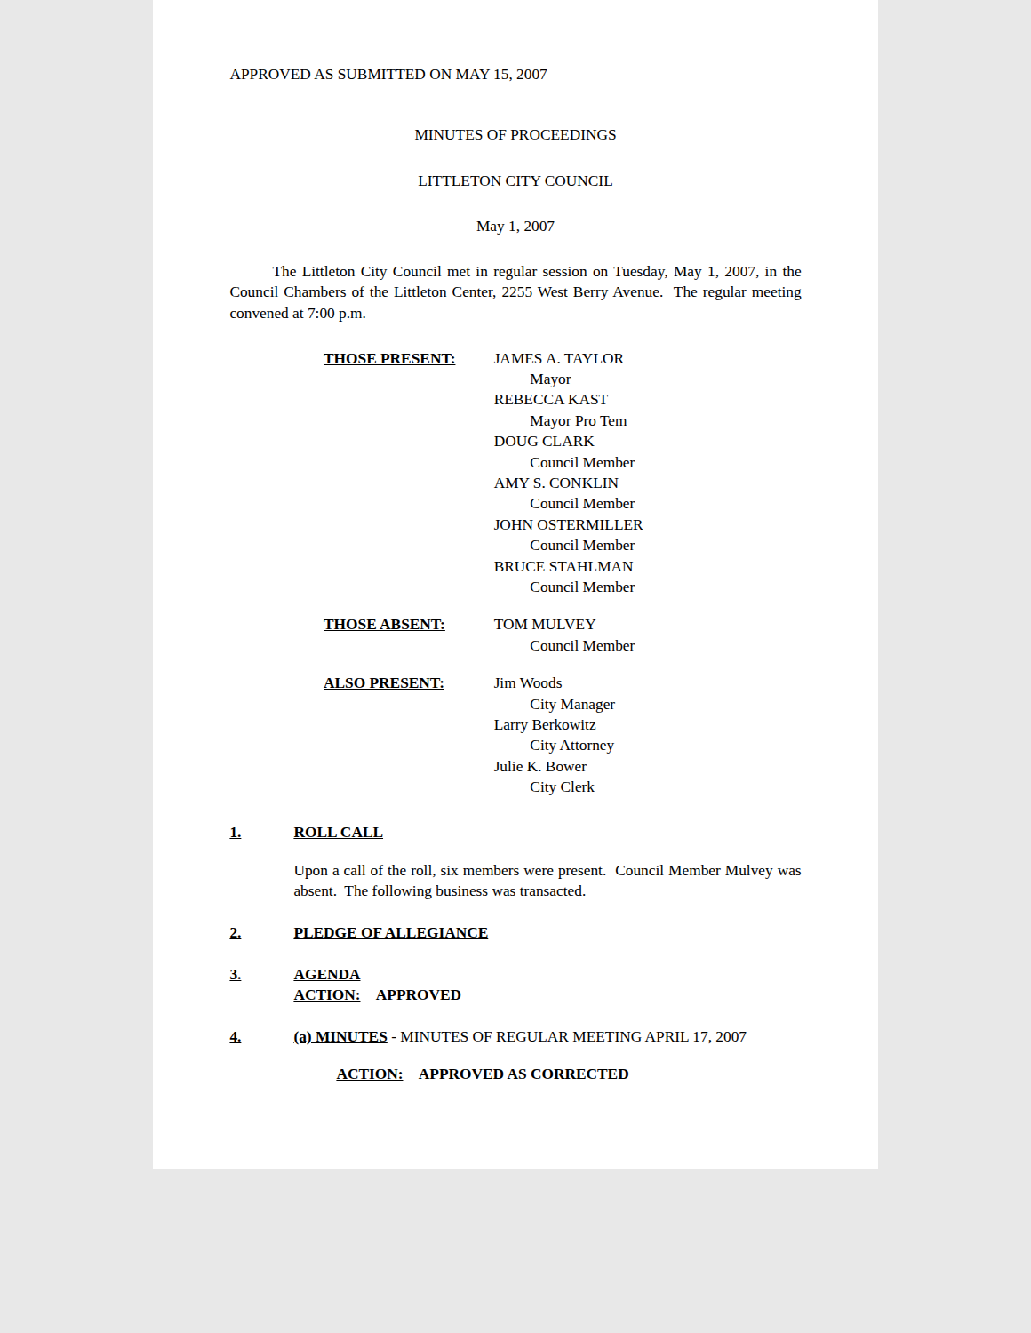APPROVED AS SUBMITTED ON MAY 15, 2007
MINUTES OF PROCEEDINGS
LITTLETON CITY COUNCIL
May 1, 2007
The Littleton City Council met in regular session on Tuesday, May 1, 2007, in the Council Chambers of the Littleton Center, 2255 West Berry Avenue. The regular meeting convened at 7:00 p.m.
| THOSE PRESENT: | JAMES A. TAYLOR Mayor REBECCA KAST Mayor Pro Tem DOUG CLARK Council Member AMY S. CONKLIN Council Member JOHN OSTERMILLER Council Member BRUCE STAHLMAN Council Member |
| THOSE ABSENT: | TOM MULVEY Council Member |
| ALSO PRESENT: | Jim Woods City Manager Larry Berkowitz City Attorney Julie K. Bower City Clerk |
1. ROLL CALL
Upon a call of the roll, six members were present. Council Member Mulvey was absent. The following business was transacted.
2. PLEDGE OF ALLEGIANCE
3. AGENDA
ACTION: APPROVED
4. (a) MINUTES - MINUTES OF REGULAR MEETING APRIL 17, 2007
ACTION: APPROVED AS CORRECTED